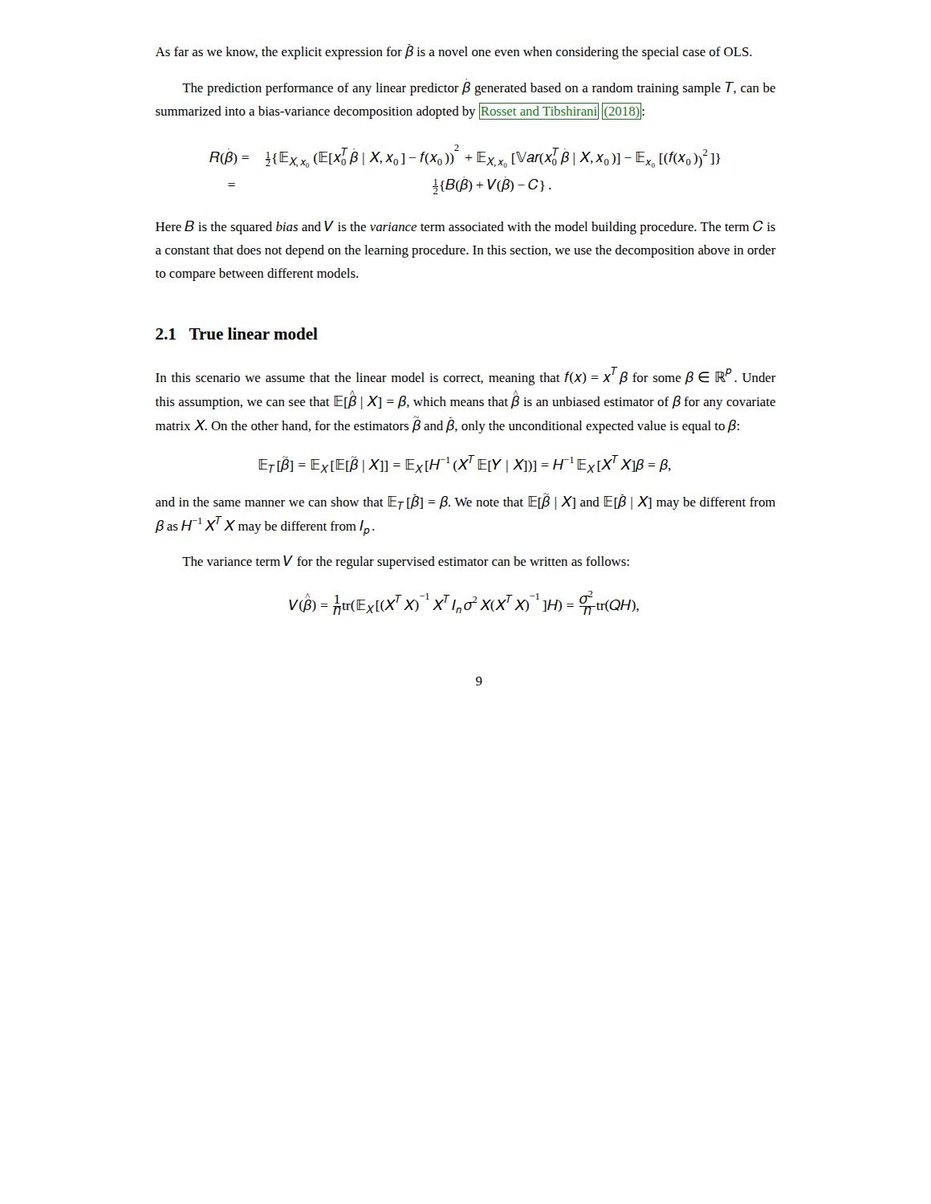As far as we know, the explicit expression for β˘ is a novel one even when considering the special case of OLS.
The prediction performance of any linear predictor β˙ generated based on a random training sample T, can be summarized into a bias-variance decomposition adopted by Rosset and Tibshirani (2018):
R(β˙)= 12 { 𝔼X,x0 ( 𝔼 [x0Tβ˙|X,x0] −f(x0) ) 2 + 𝔼X,x0 [ 𝕍ar (x0Tβ˙|X,x0) ] − 𝔼x0 [(f(x0))2] } = 12 { B(β˙) + V(β˙) −C } .
Here B is the squared bias and V is the variance term associated with the model building procedure. The term C is a constant that does not depend on the learning procedure. In this section, we use the decomposition above in order to compare between different models.
2.1 True linear model
In this scenario we assume that the linear model is correct, meaning that f(x)=xTβ for some β∈ℝp. Under this assumption, we can see that 𝔼[β^|X]=β, which means that β^ is an unbiased estimator of β for any covariate matrix X. On the other hand, for the estimators β~ and β˘, only the unconditional expected value is equal to β:
𝔼T[β~] = 𝔼X [𝔼[β~|X]] = 𝔼X [ H−1 (XT𝔼[Y|X]) ] = H−1 𝔼X[XTX]β =β,
and in the same manner we can show that 𝔼T[β˘]=β. We note that 𝔼[β~|X] and 𝔼[β˘|X] may be different from β as H−1XTX may be different from Ip.
The variance term V for the regular supervised estimator can be written as follows:
V(β^) = 1n tr ( 𝔼X [ (XTX)−1 XT In σ2 X (XTX)−1 ] H ) = σ2n tr (QH) ,
9